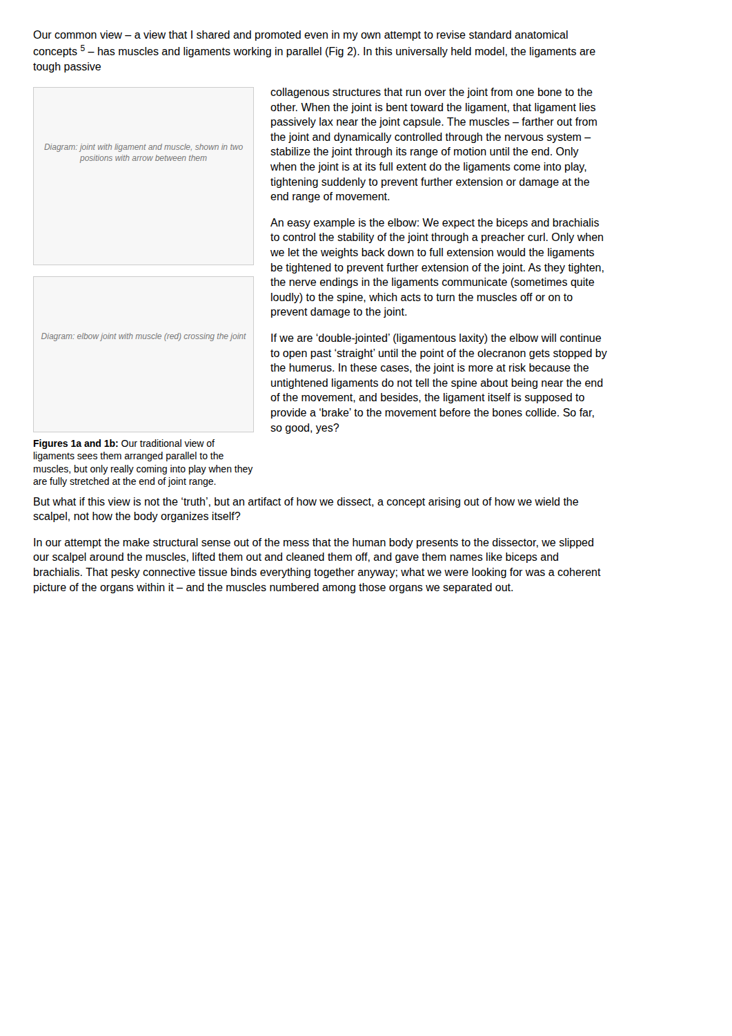Our common view – a view that I shared and promoted even in my own attempt to revise standard anatomical concepts 5 – has muscles and ligaments working in parallel (Fig 2). In this universally held model, the ligaments are tough passive
Diagram: joint with ligament and muscle, shown in two positions with arrow between them
Diagram: elbow joint with muscle (red) crossing the joint
Figures 1a and 1b: Our traditional view of ligaments sees them arranged parallel to the muscles, but only really coming into play when they are fully stretched at the end of joint range.
collagenous structures that run over the joint from one bone to the other. When the joint is bent toward the ligament, that ligament lies passively lax near the joint capsule. The muscles – farther out from the joint and dynamically controlled through the nervous system – stabilize the joint through its range of motion until the end. Only when the joint is at its full extent do the ligaments come into play, tightening suddenly to prevent further extension or damage at the end range of movement.
An easy example is the elbow: We expect the biceps and brachialis to control the stability of the joint through a preacher curl. Only when we let the weights back down to full extension would the ligaments be tightened to prevent further extension of the joint. As they tighten, the nerve endings in the ligaments communicate (sometimes quite loudly) to the spine, which acts to turn the muscles off or on to prevent damage to the joint.
If we are ‘double-jointed’ (ligamentous laxity) the elbow will continue to open past ‘straight’ until the point of the olecranon gets stopped by the humerus. In these cases, the joint is more at risk because the untightened ligaments do not tell the spine about being near the end of the movement, and besides, the ligament itself is supposed to provide a ‘brake’ to the movement before the bones collide. So far, so good, yes?
But what if this view is not the ‘truth’, but an artifact of how we dissect, a concept arising out of how we wield the scalpel, not how the body organizes itself?
In our attempt the make structural sense out of the mess that the human body presents to the dissector, we slipped our scalpel around the muscles, lifted them out and cleaned them off, and gave them names like biceps and brachialis. That pesky connective tissue binds everything together anyway; what we were looking for was a coherent picture of the organs within it – and the muscles numbered among those organs we separated out.